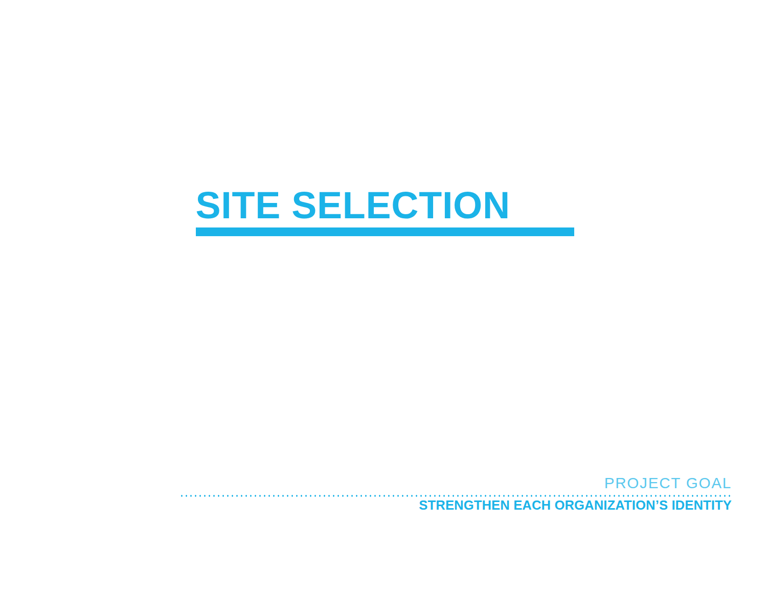Site Selection
Project Goal
Strengthen each organization’s identity